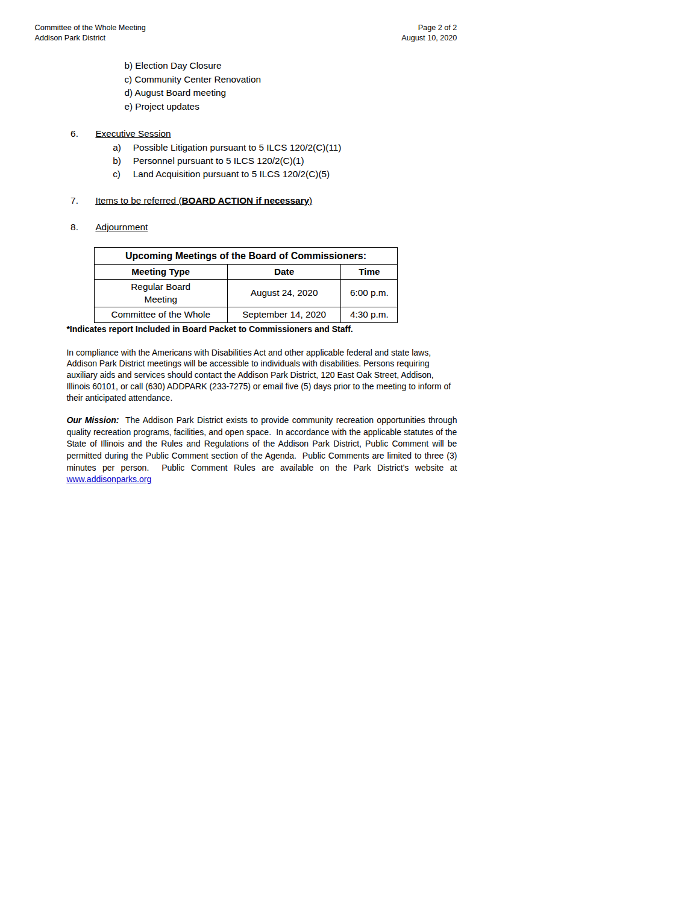Committee of the Whole Meeting
Addison Park District
Page 2 of 2
August 10, 2020
b) Election Day Closure
c) Community Center Renovation
d) August Board meeting
e) Project updates
Executive Session
Possible Litigation pursuant to 5 ILCS 120/2(C)(11)
Personnel pursuant to 5 ILCS 120/2(C)(1)
Land Acquisition pursuant to 5 ILCS 120/2(C)(5)
Items to be referred (BOARD ACTION if necessary)
Adjournment
Upcoming Meetings of the Board of Commissioners:
| Meeting Type | Date | Time |
| --- | --- | --- |
| Regular Board Meeting | August 24, 2020 | 6:00 p.m. |
| Committee of the Whole | September 14, 2020 | 4:30 p.m. |
*Indicates report Included in Board Packet to Commissioners and Staff.
In compliance with the Americans with Disabilities Act and other applicable federal and state laws, Addison Park District meetings will be accessible to individuals with disabilities. Persons requiring auxiliary aids and services should contact the Addison Park District, 120 East Oak Street, Addison, Illinois 60101, or call (630) ADDPARK (233-7275) or email five (5) days prior to the meeting to inform of their anticipated attendance.
Our Mission: The Addison Park District exists to provide community recreation opportunities through quality recreation programs, facilities, and open space. In accordance with the applicable statutes of the State of Illinois and the Rules and Regulations of the Addison Park District, Public Comment will be permitted during the Public Comment section of the Agenda. Public Comments are limited to three (3) minutes per person. Public Comment Rules are available on the Park District's website at www.addisonparks.org